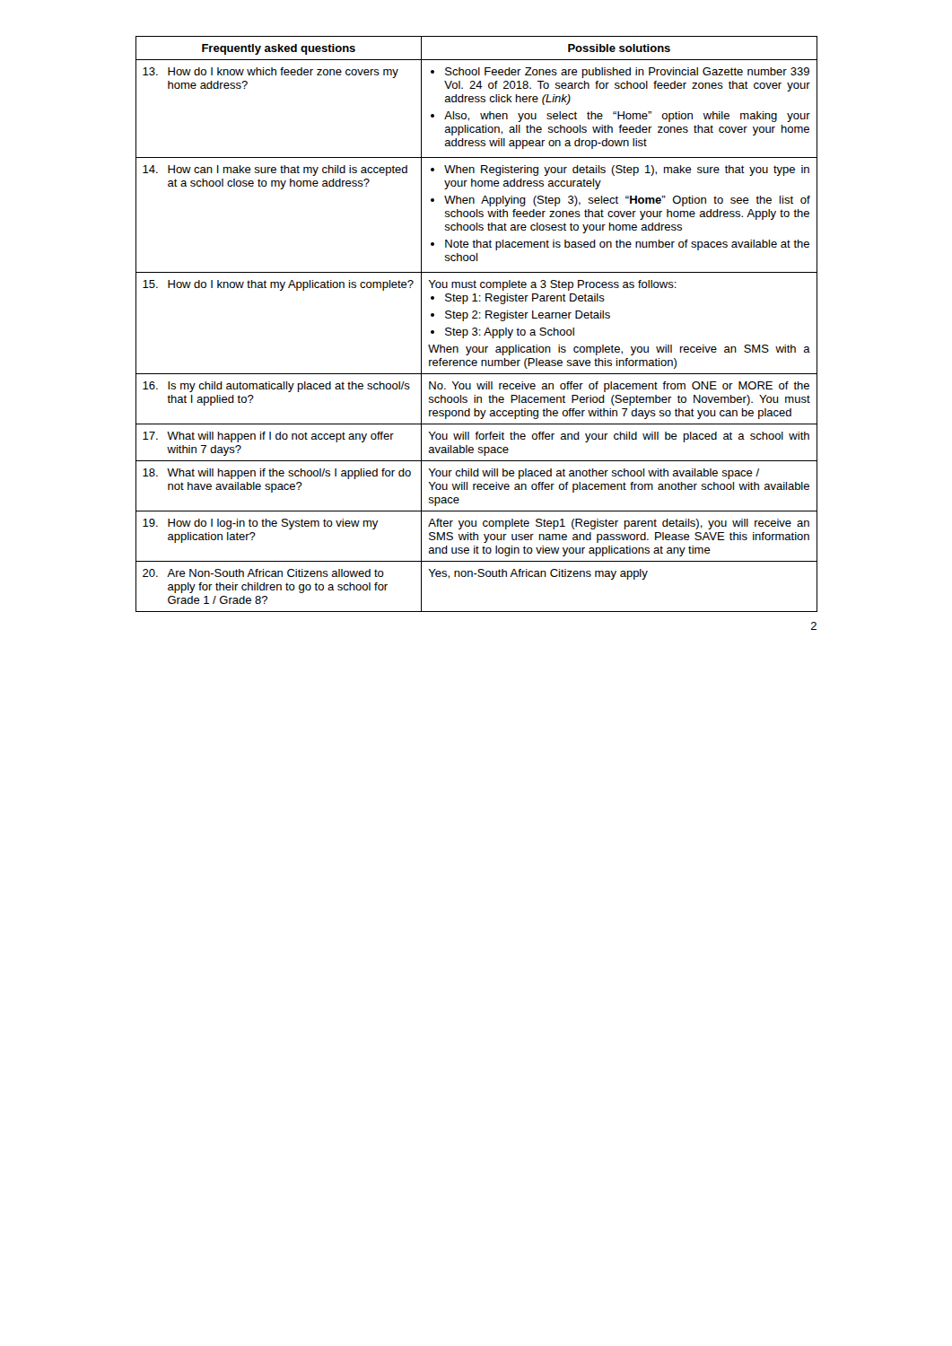| Frequently asked questions | Possible solutions |
| --- | --- |
| 13. How do I know which feeder zone covers my home address? | School Feeder Zones are published in Provincial Gazette number 339 Vol. 24 of 2018. To search for school feeder zones that cover your address click here (Link) Also, when you select the “Home” option while making your application, all the schools with feeder zones that cover your home address will appear on a drop-down list |
| 14. How can I make sure that my child is accepted at a school close to my home address? | When Registering your details (Step 1), make sure that you type in your home address accurately When Applying (Step 3), select “ Home ” Option to see the list of schools with feeder zones that cover your home address. Apply to the schools that are closest to your home address Note that placement is based on the number of spaces available at the school |
| 15. How do I know that my Application is complete? | You must complete a 3 Step Process as follows: Step 1: Register Parent Details Step 2: Register Learner Details Step 3: Apply to a School When your application is complete, you will receive an SMS with a reference number (Please save this information) |
| 16. Is my child automatically placed at the school/s that I applied to? | No. You will receive an offer of placement from ONE or MORE of the schools in the Placement Period (September to November). You must respond by accepting the offer within 7 days so that you can be placed |
| 17. What will happen if I do not accept any offer within 7 days? | You will forfeit the offer and your child will be placed at a school with available space |
| 18. What will happen if the school/s I applied for do not have available space? | Your child will be placed at another school with available space / You will receive an offer of placement from another school with available space |
| 19. How do I log-in to the System to view my application later? | After you complete Step1 (Register parent details), you will receive an SMS with your user name and password. Please SAVE this information and use it to login to view your applications at any time |
| 20. Are Non-South African Citizens allowed to apply for their children to go to a school for Grade 1 / Grade 8? | Yes, non-South African Citizens may apply |
2